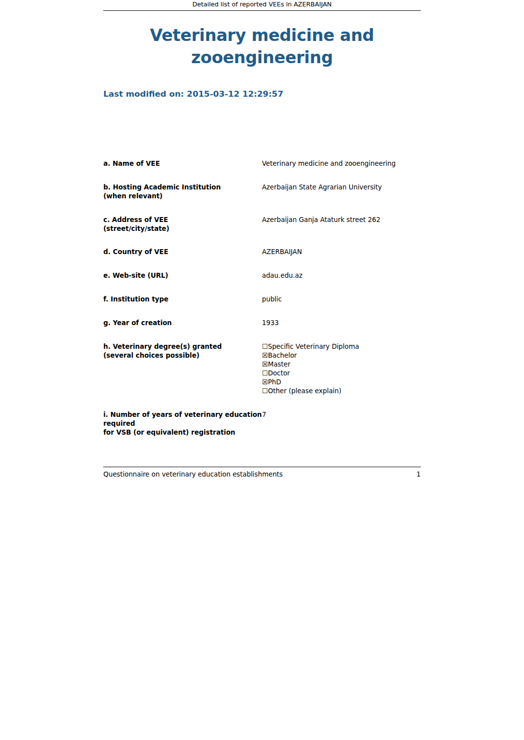Detailed list of reported VEEs in AZERBAIJAN
Veterinary medicine and zooengineering
Last modified on: 2015-03-12 12:29:57
| a. Name of VEE | Veterinary medicine and zooengineering |
| b. Hosting Academic Institution (when relevant) | Azerbaijan State Agrarian University |
| c. Address of VEE (street/city/state) | Azerbaijan Ganja Ataturk street 262 |
| d. Country of VEE | AZERBAIJAN |
| e. Web-site (URL) | adau.edu.az |
| f. Institution type | public |
| g. Year of creation | 1933 |
| h. Veterinary degree(s) granted (several choices possible) | ☐Specific Veterinary Diploma ☒Bachelor ☒Master ☐Doctor ☒PhD ☐Other (please explain) |
| i. Number of years of veterinary education required for VSB (or equivalent) registration | 7 |
Questionnaire on veterinary education establishments 1